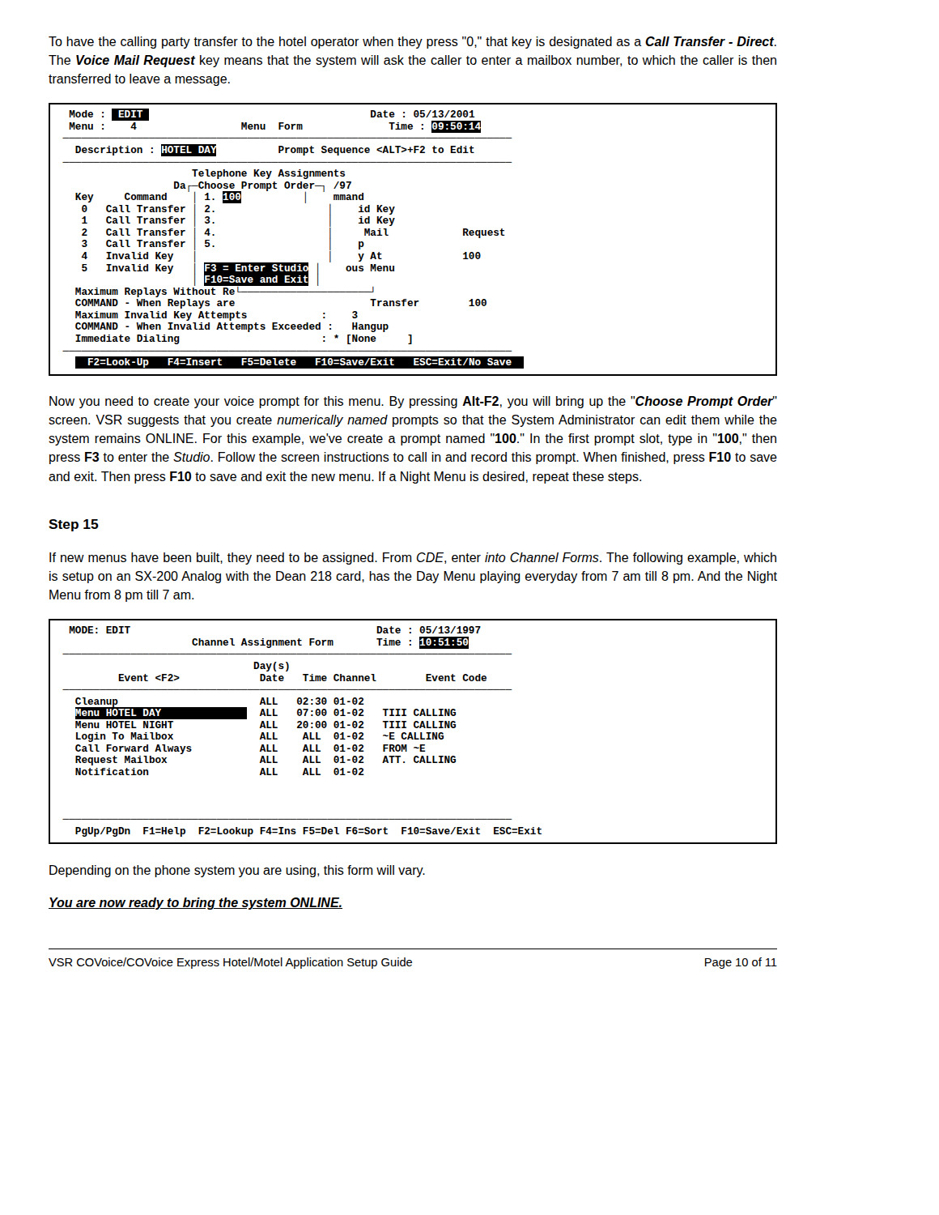To have the calling party transfer to the hotel operator when they press "0," that key is designated as a Call Transfer - Direct. The Voice Mail Request key means that the system will ask the caller to enter a mailbox number, to which the caller is then transferred to leave a message.
  Mode :  EDIT                                     Date : 05/13/2001
  Menu :    4                 Menu  Form              Time : 09:50:14
 ─────────────────────────────────────────────────────────────────────────
   Description : HOTEL DAY          Prompt Sequence <ALT>+F2 to Edit
 ─────────────────────────────────────────────────────────────────────────
                      Telephone Key Assignments
                   Da┌─Choose Prompt Order─┐ /97
   Key     Command    │ 1. 100          │    mmand
    0   Call Transfer │ 2.                  │    id Key
    1   Call Transfer │ 3.                  │    id Key
    2   Call Transfer │ 4.                  │     Mail            Request
    3   Call Transfer │ 5.                  │    p
    4   Invalid Key   │                     │    y At             100
    5   Invalid Key   │ F3 = Enter Studio │    ous Menu
                      │ F10=Save and Exit │
   Maximum Replays Without Re└─────────────────────┘
   COMMAND - When Replays are                      Transfer        100
   Maximum Invalid Key Attempts            :    3
   COMMAND - When Invalid Attempts Exceeded :   Hangup
   Immediate Dialing                       : * [None     ]
 ─────────────────────────────────────────────────────────────────────────
     F2=Look-Up   F4=Insert   F5=Delete   F10=Save/Exit   ESC=Exit/No Save  
Now you need to create your voice prompt for this menu. By pressing Alt-F2, you will bring up the "Choose Prompt Order" screen. VSR suggests that you create numerically named prompts so that the System Administrator can edit them while the system remains ONLINE. For this example, we've create a prompt named "100." In the first prompt slot, type in "100," then press F3 to enter the Studio. Follow the screen instructions to call in and record this prompt. When finished, press F10 to save and exit. Then press F10 to save and exit the new menu. If a Night Menu is desired, repeat these steps.
Step 15
If new menus have been built, they need to be assigned. From CDE, enter into Channel Forms. The following example, which is setup on an SX-200 Analog with the Dean 218 card, has the Day Menu playing everyday from 7 am till 8 pm. And the Night Menu from 8 pm till 7 am.
  MODE: EDIT                                        Date : 05/13/1997
                      Channel Assignment Form       Time : 10:51:50
 ─────────────────────────────────────────────────────────────────────────
                                Day(s)
          Event <F2>             Date   Time Channel        Event Code
 ─────────────────────────────────────────────────────────────────────────
   Cleanup                       ALL   02:30 01-02
   Menu HOTEL DAY                ALL   07:00 01-02   TIII CALLING
   Menu HOTEL NIGHT              ALL   20:00 01-02   TIII CALLING
   Login To Mailbox              ALL    ALL  01-02   ~E CALLING
   Call Forward Always           ALL    ALL  01-02   FROM ~E
   Request Mailbox               ALL    ALL  01-02   ATT. CALLING
   Notification                  ALL    ALL  01-02



 ─────────────────────────────────────────────────────────────────────────
   PgUp/PgDn  F1=Help  F2=Lookup F4=Ins F5=Del F6=Sort  F10=Save/Exit  ESC=Exit
Depending on the phone system you are using, this form will vary.
You are now ready to bring the system ONLINE.
VSR COVoice/COVoice Express Hotel/Motel Application Setup Guide Page 10 of 11